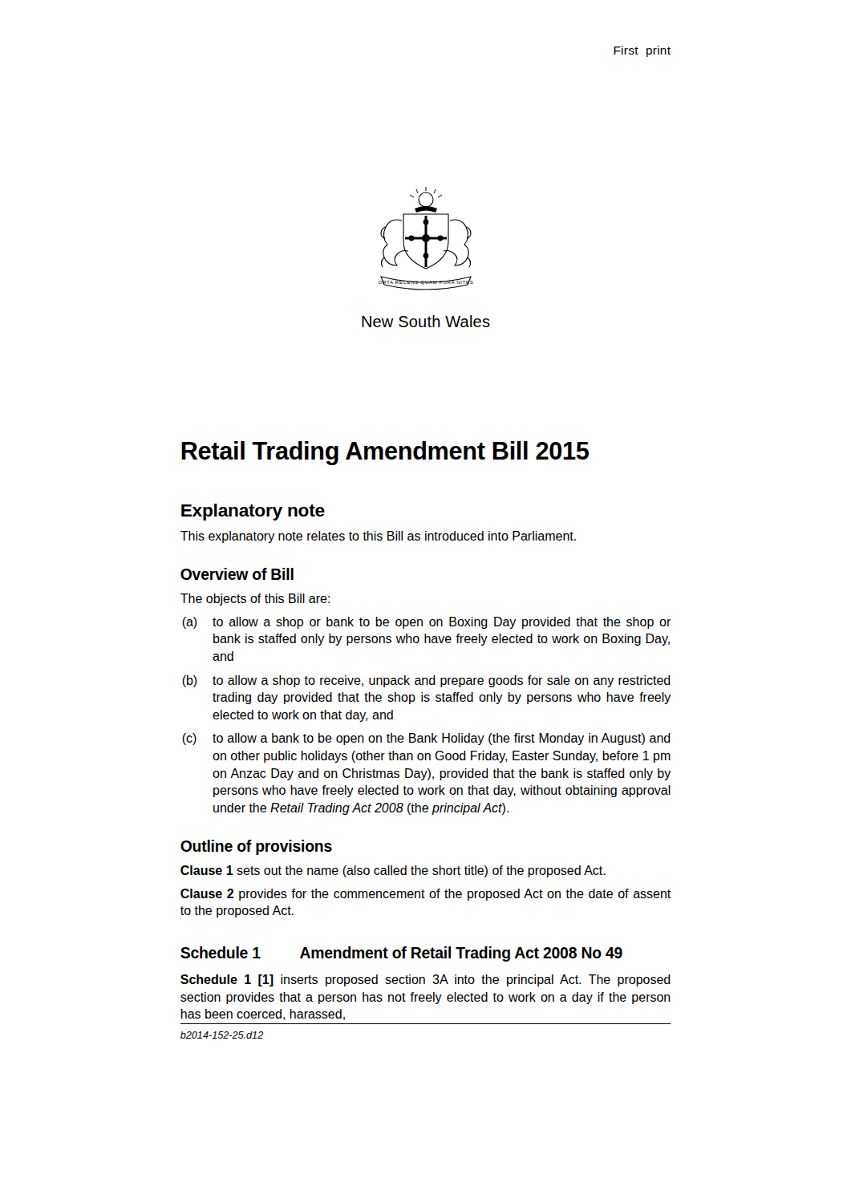First print
ORTA RECENS QUAM PURA NITES
New South Wales
Retail Trading Amendment Bill 2015
Explanatory note
This explanatory note relates to this Bill as introduced into Parliament.
Overview of Bill
The objects of this Bill are:
(a)
to allow a shop or bank to be open on Boxing Day provided that the shop or bank is staffed only by persons who have freely elected to work on Boxing Day, and
(b)
to allow a shop to receive, unpack and prepare goods for sale on any restricted trading day provided that the shop is staffed only by persons who have freely elected to work on that day, and
(c)
to allow a bank to be open on the Bank Holiday (the first Monday in August) and on other public holidays (other than on Good Friday, Easter Sunday, before 1 pm on Anzac Day and on Christmas Day), provided that the bank is staffed only by persons who have freely elected to work on that day, without obtaining approval under the Retail Trading Act 2008 (the principal Act).
Outline of provisions
Clause 1 sets out the name (also called the short title) of the proposed Act.
Clause 2 provides for the commencement of the proposed Act on the date of assent to the proposed Act.
Schedule 1
Amendment of Retail Trading Act 2008 No 49
Schedule 1 [1] inserts proposed section 3A into the principal Act. The proposed section provides that a person has not freely elected to work on a day if the person has been coerced, harassed,
b2014-152-25.d12